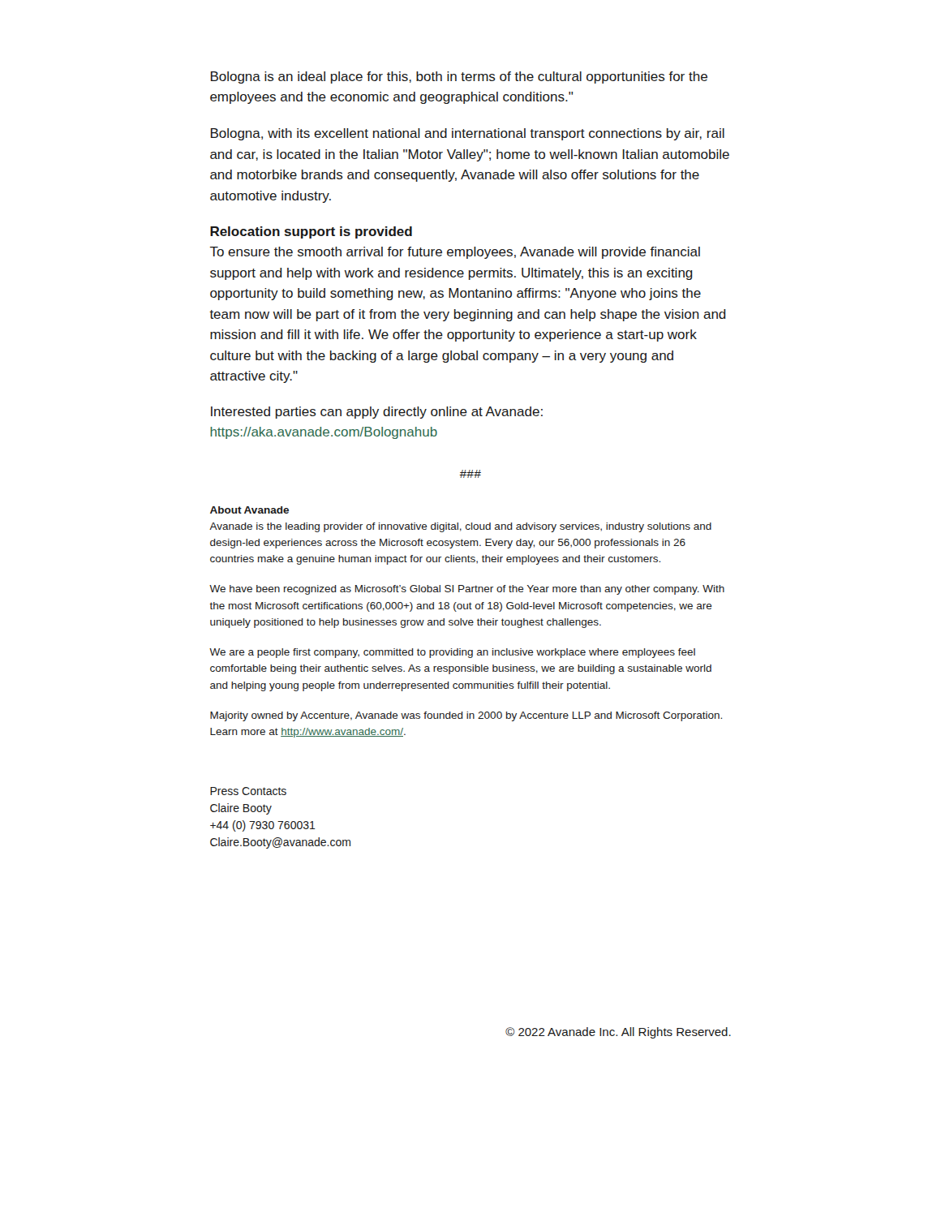Bologna is an ideal place for this, both in terms of the cultural opportunities for the employees and the economic and geographical conditions."
Bologna, with its excellent national and international transport connections by air, rail and car, is located in the Italian "Motor Valley"; home to well-known Italian automobile and motorbike brands and consequently, Avanade will also offer solutions for the automotive industry.
Relocation support is provided
To ensure the smooth arrival for future employees, Avanade will provide financial support and help with work and residence permits. Ultimately, this is an exciting opportunity to build something new, as Montanino affirms: "Anyone who joins the team now will be part of it from the very beginning and can help shape the vision and mission and fill it with life. We offer the opportunity to experience a start-up work culture but with the backing of a large global company – in a very young and attractive city."
Interested parties can apply directly online at Avanade: https://aka.avanade.com/Bolognahub
###
About Avanade
Avanade is the leading provider of innovative digital, cloud and advisory services, industry solutions and design-led experiences across the Microsoft ecosystem. Every day, our 56,000 professionals in 26 countries make a genuine human impact for our clients, their employees and their customers.
We have been recognized as Microsoft’s Global SI Partner of the Year more than any other company. With the most Microsoft certifications (60,000+) and 18 (out of 18) Gold-level Microsoft competencies, we are uniquely positioned to help businesses grow and solve their toughest challenges.
We are a people first company, committed to providing an inclusive workplace where employees feel comfortable being their authentic selves. As a responsible business, we are building a sustainable world and helping young people from underrepresented communities fulfill their potential.
Majority owned by Accenture, Avanade was founded in 2000 by Accenture LLP and Microsoft Corporation. Learn more at http://www.avanade.com/.
Press Contacts
Claire Booty
+44 (0) 7930 760031
Claire.Booty@avanade.com
© 2022 Avanade Inc. All Rights Reserved.